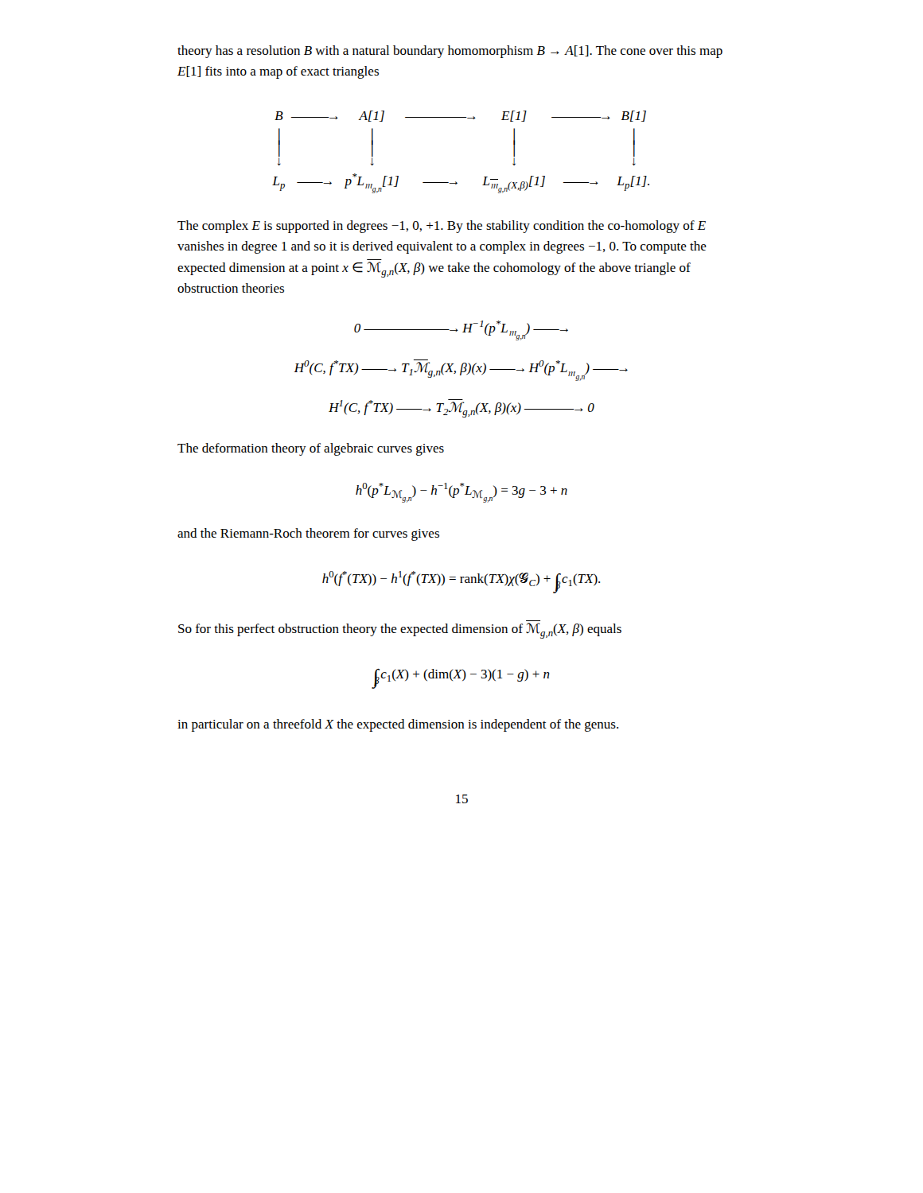theory has a resolution B with a natural boundary homomorphism B → A[1]. The cone over this map E[1] fits into a map of exact triangles
| B | ———→ | A [1] | —————→ | E [1] | ————→ | B [1] |
| │ │ ↓ | | │ │ ↓ | | │ │ ↓ | | │ │ ↓ |
| L p | ——→ | p * L 𝔪 g,n [1] | ——→ | L 𝔪 g,n (X,β) [1] | ——→ | L p [1]. |
The complex E is supported in degrees −1, 0, +1. By the stability condition the co-homology of E vanishes in degree 1 and so it is derived equivalent to a complex in degrees −1, 0. To compute the expected dimension at a point x ∈ ℳg,n(X, β) we take the cohomology of the above triangle of obstruction theories
0 ———————→ H−1(p*L𝔪g,n) ——→
H0(C, f*TX) ——→ T1ℳg,n(X, β)(x) ——→ H0(p*L𝔪g,n) ——→
H1(C, f*TX) ——→ T2ℳg,n(X, β)(x) ————→ 0
The deformation theory of algebraic curves gives
h0(p*Lℳg,n) − h−1(p*Lℳg,n) = 3g − 3 + n
and the Riemann-Roch theorem for curves gives
h0(f*(TX)) − h1(f*(TX)) = rank(TX)χ(𝓖C) + ∫βc1(TX).
So for this perfect obstruction theory the expected dimension of ℳg,n(X, β) equals
∫βc1(X) + (dim(X) − 3)(1 − g) + n
in particular on a threefold X the expected dimension is independent of the genus.
15